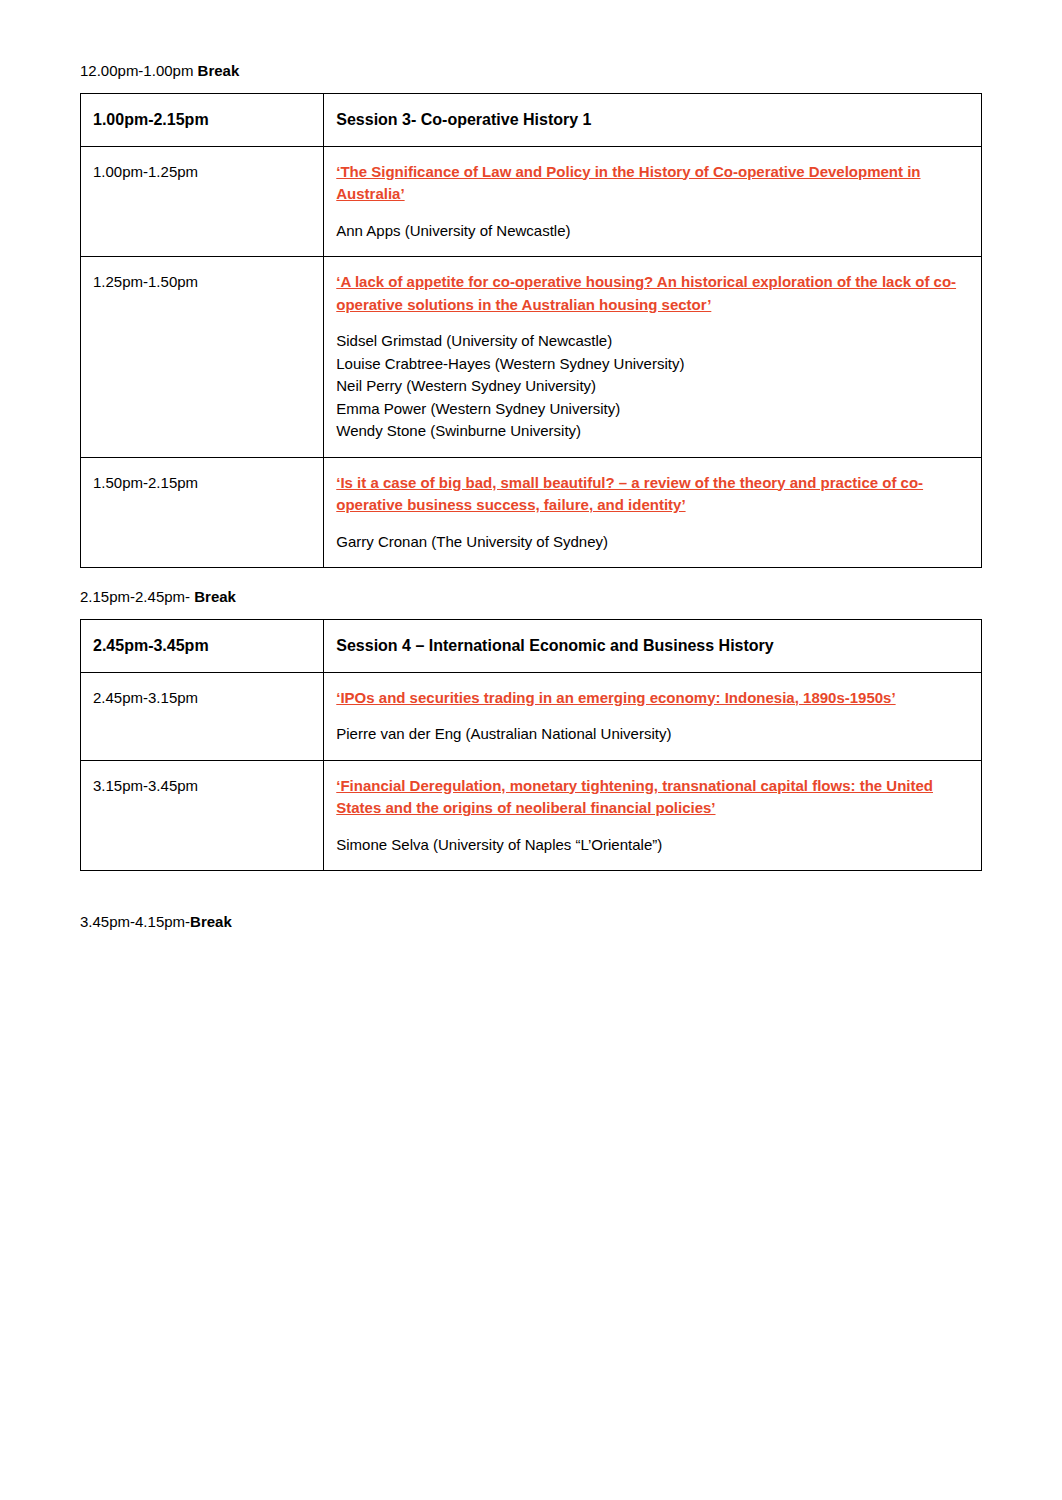12.00pm-1.00pm Break
| 1.00pm-2.15pm | Session 3- Co-operative History 1 |
| 1.00pm-1.25pm | ‘The Significance of Law and Policy in the History of Co-operative Development in Australia’ Ann Apps (University of Newcastle) |
| 1.25pm-1.50pm | ‘A lack of appetite for co-operative housing? An historical exploration of the lack of co-operative solutions in the Australian housing sector’ Sidsel Grimstad (University of Newcastle) Louise Crabtree-Hayes (Western Sydney University) Neil Perry (Western Sydney University) Emma Power (Western Sydney University) Wendy Stone (Swinburne University) |
| 1.50pm-2.15pm | ‘Is it a case of big bad, small beautiful? – a review of the theory and practice of co-operative business success, failure, and identity’ Garry Cronan (The University of Sydney) |
2.15pm-2.45pm- Break
| 2.45pm-3.45pm | Session 4 – International Economic and Business History |
| 2.45pm-3.15pm | ‘IPOs and securities trading in an emerging economy: Indonesia, 1890s-1950s’ Pierre van der Eng (Australian National University) |
| 3.15pm-3.45pm | ‘Financial Deregulation, monetary tightening, transnational capital flows: the United States and the origins of neoliberal financial policies’ Simone Selva (University of Naples “L’Orientale”) |
3.45pm-4.15pm-Break